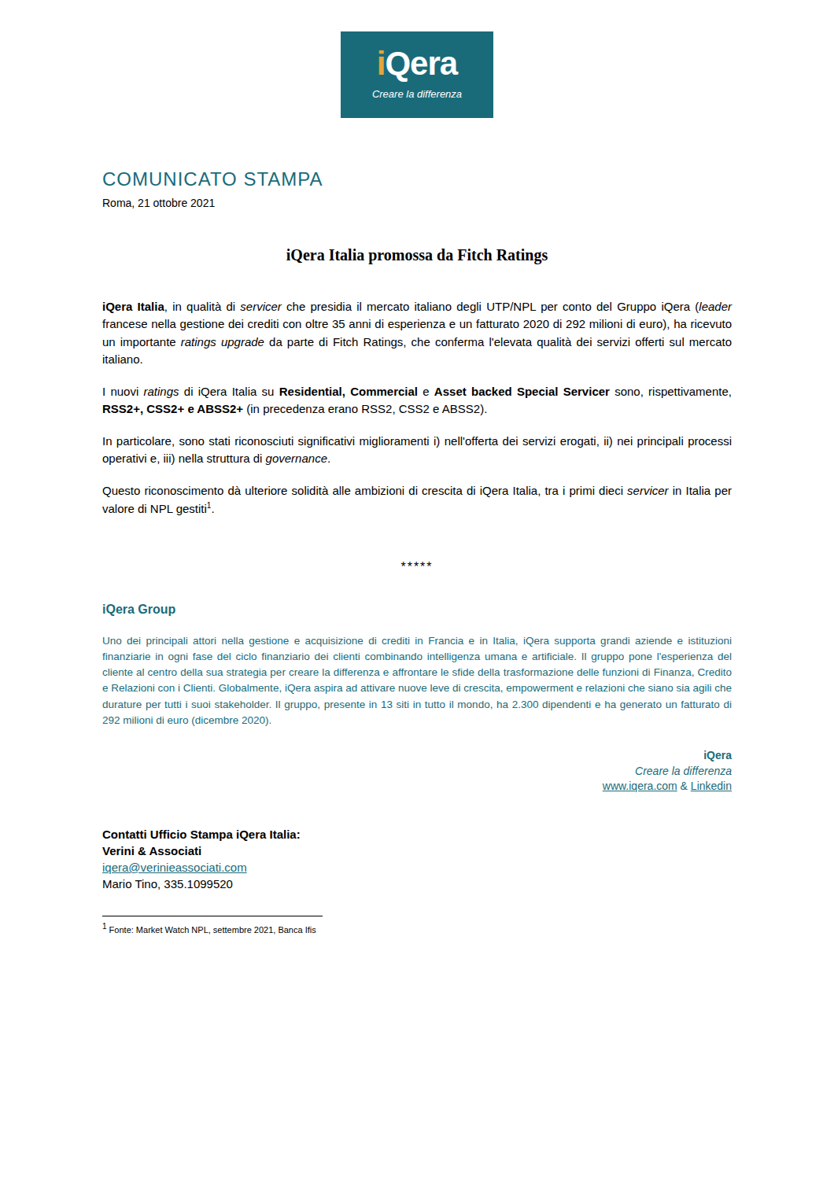i Qera
Creare la differenza
COMUNICATO STAMPA
Roma, 21 ottobre 2021
iQera Italia promossa da Fitch Ratings
iQera Italia, in qualità di servicer che presidia il mercato italiano degli UTP/NPL per conto del Gruppo iQera (leader francese nella gestione dei crediti con oltre 35 anni di esperienza e un fatturato 2020 di 292 milioni di euro), ha ricevuto un importante ratings upgrade da parte di Fitch Ratings, che conferma l'elevata qualità dei servizi offerti sul mercato italiano.
I nuovi ratings di iQera Italia su Residential, Commercial e Asset backed Special Servicer sono, rispettivamente, RSS2+, CSS2+ e ABSS2+ (in precedenza erano RSS2, CSS2 e ABSS2).
In particolare, sono stati riconosciuti significativi miglioramenti i) nell'offerta dei servizi erogati, ii) nei principali processi operativi e, iii) nella struttura di governance.
Questo riconoscimento dà ulteriore solidità alle ambizioni di crescita di iQera Italia, tra i primi dieci servicer in Italia per valore di NPL gestiti1.
*****
iQera Group
Uno dei principali attori nella gestione e acquisizione di crediti in Francia e in Italia, iQera supporta grandi aziende e istituzioni finanziarie in ogni fase del ciclo finanziario dei clienti combinando intelligenza umana e artificiale. Il gruppo pone l'esperienza del cliente al centro della sua strategia per creare la differenza e affrontare le sfide della trasformazione delle funzioni di Finanza, Credito e Relazioni con i Clienti. Globalmente, iQera aspira ad attivare nuove leve di crescita, empowerment e relazioni che siano sia agili che durature per tutti i suoi stakeholder. Il gruppo, presente in 13 siti in tutto il mondo, ha 2.300 dipendenti e ha generato un fatturato di 292 milioni di euro (dicembre 2020).
iQera
Creare la differenza
www.iqera.com & Linkedin
Contatti Ufficio Stampa iQera Italia:
Verini & Associati
iqera@verinieassociati.com
Mario Tino, 335.1099520
1 Fonte: Market Watch NPL, settembre 2021, Banca Ifis